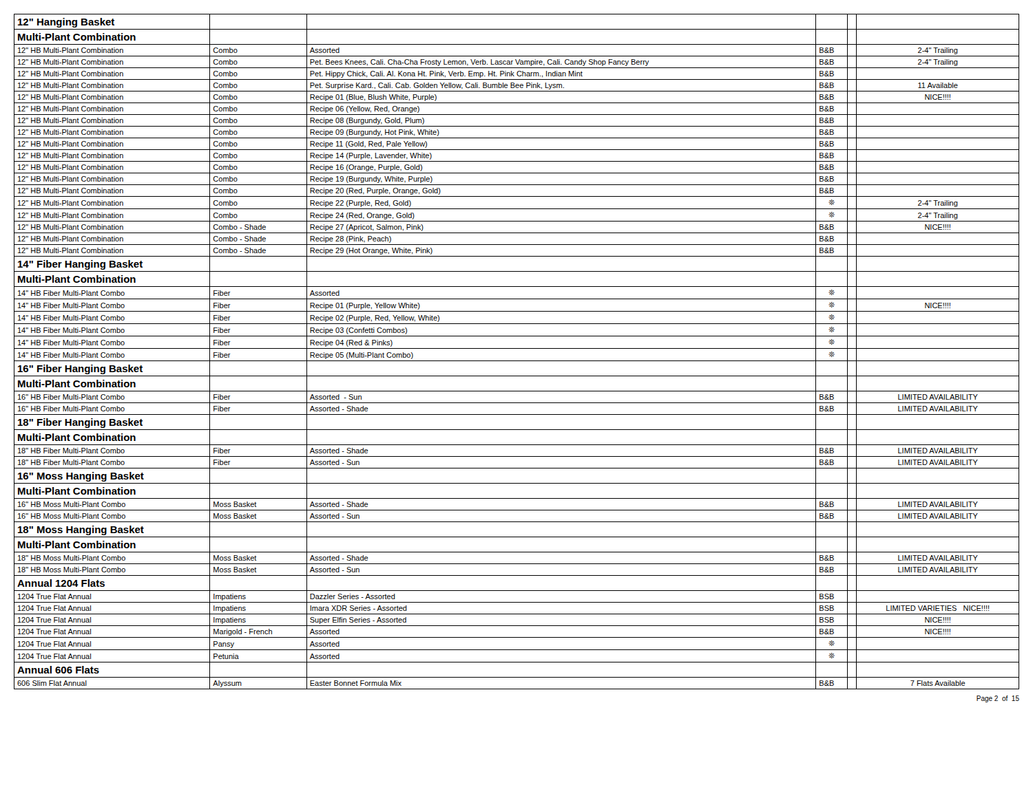| 12" Hanging Basket | | | | | |
| Multi-Plant Combination | | | | | |
| 12" HB Multi-Plant Combination | Combo | Assorted | B&B | | 2-4" Trailing |
| 12" HB Multi-Plant Combination | Combo | Pet. Bees Knees, Cali. Cha-Cha Frosty Lemon, Verb. Lascar Vampire, Cali. Candy Shop Fancy Berry | B&B | | 2-4" Trailing |
| 12" HB Multi-Plant Combination | Combo | Pet. Hippy Chick, Cali. Al. Kona Ht. Pink, Verb. Emp. Ht. Pink Charm., Indian Mint | B&B | | |
| 12" HB Multi-Plant Combination | Combo | Pet. Surprise Kard., Cali. Cab. Golden Yellow, Cali. Bumble Bee Pink, Lysm. | B&B | | 11 Available |
| 12" HB Multi-Plant Combination | Combo | Recipe 01 (Blue, Blush White, Purple) | B&B | | NICE!!!! |
| 12" HB Multi-Plant Combination | Combo | Recipe 06 (Yellow, Red, Orange) | B&B | | |
| 12" HB Multi-Plant Combination | Combo | Recipe 08 (Burgundy, Gold, Plum) | B&B | | |
| 12" HB Multi-Plant Combination | Combo | Recipe 09 (Burgundy, Hot Pink, White) | B&B | | |
| 12" HB Multi-Plant Combination | Combo | Recipe 11 (Gold, Red, Pale Yellow) | B&B | | |
| 12" HB Multi-Plant Combination | Combo | Recipe 14 (Purple, Lavender, White) | B&B | | |
| 12" HB Multi-Plant Combination | Combo | Recipe 16 (Orange, Purple, Gold) | B&B | | |
| 12" HB Multi-Plant Combination | Combo | Recipe 19 (Burgundy, White, Purple) | B&B | | |
| 12" HB Multi-Plant Combination | Combo | Recipe 20 (Red, Purple, Orange, Gold) | B&B | | |
| 12" HB Multi-Plant Combination | Combo | Recipe 22 (Purple, Red, Gold) | ❊ | | 2-4" Trailing |
| 12" HB Multi-Plant Combination | Combo | Recipe 24 (Red, Orange, Gold) | ❊ | | 2-4" Trailing |
| 12" HB Multi-Plant Combination | Combo - Shade | Recipe 27 (Apricot, Salmon, Pink) | B&B | | NICE!!!! |
| 12" HB Multi-Plant Combination | Combo - Shade | Recipe 28 (Pink, Peach) | B&B | | |
| 12" HB Multi-Plant Combination | Combo - Shade | Recipe 29 (Hot Orange, White, Pink) | B&B | | |
| 14" Fiber Hanging Basket | | | | | |
| Multi-Plant Combination | | | | | |
| 14" HB Fiber Multi-Plant Combo | Fiber | Assorted | ❊ | | |
| 14" HB Fiber Multi-Plant Combo | Fiber | Recipe 01 (Purple, Yellow White) | ❊ | | NICE!!!! |
| 14" HB Fiber Multi-Plant Combo | Fiber | Recipe 02 (Purple, Red, Yellow, White) | ❊ | | |
| 14" HB Fiber Multi-Plant Combo | Fiber | Recipe 03 (Confetti Combos) | ❊ | | |
| 14" HB Fiber Multi-Plant Combo | Fiber | Recipe 04 (Red & Pinks) | ❊ | | |
| 14" HB Fiber Multi-Plant Combo | Fiber | Recipe 05 (Multi-Plant Combo) | ❊ | | |
| 16" Fiber Hanging Basket | | | | | |
| Multi-Plant Combination | | | | | |
| 16" HB Fiber Multi-Plant Combo | Fiber | Assorted - Sun | B&B | | LIMITED AVAILABILITY |
| 16" HB Fiber Multi-Plant Combo | Fiber | Assorted - Shade | B&B | | LIMITED AVAILABILITY |
| 18" Fiber Hanging Basket | | | | | |
| Multi-Plant Combination | | | | | |
| 18" HB Fiber Multi-Plant Combo | Fiber | Assorted - Shade | B&B | | LIMITED AVAILABILITY |
| 18" HB Fiber Multi-Plant Combo | Fiber | Assorted - Sun | B&B | | LIMITED AVAILABILITY |
| 16" Moss Hanging Basket | | | | | |
| Multi-Plant Combination | | | | | |
| 16" HB Moss Multi-Plant Combo | Moss Basket | Assorted - Shade | B&B | | LIMITED AVAILABILITY |
| 16" HB Moss Multi-Plant Combo | Moss Basket | Assorted - Sun | B&B | | LIMITED AVAILABILITY |
| 18" Moss Hanging Basket | | | | | |
| Multi-Plant Combination | | | | | |
| 18" HB Moss Multi-Plant Combo | Moss Basket | Assorted - Shade | B&B | | LIMITED AVAILABILITY |
| 18" HB Moss Multi-Plant Combo | Moss Basket | Assorted - Sun | B&B | | LIMITED AVAILABILITY |
| Annual 1204 Flats | | | | | |
| 1204 True Flat Annual | Impatiens | Dazzler Series - Assorted | BSB | | |
| 1204 True Flat Annual | Impatiens | Imara XDR Series - Assorted | BSB | | LIMITED VARIETIES NICE!!!! |
| 1204 True Flat Annual | Impatiens | Super Elfin Series - Assorted | BSB | | NICE!!!! |
| 1204 True Flat Annual | Marigold - French | Assorted | B&B | | NICE!!!! |
| 1204 True Flat Annual | Pansy | Assorted | ❊ | | |
| 1204 True Flat Annual | Petunia | Assorted | ❊ | | |
| Annual 606 Flats | | | | | |
| 606 Slim Flat Annual | Alyssum | Easter Bonnet Formula Mix | B&B | | 7 Flats Available |
Page 2 of 15